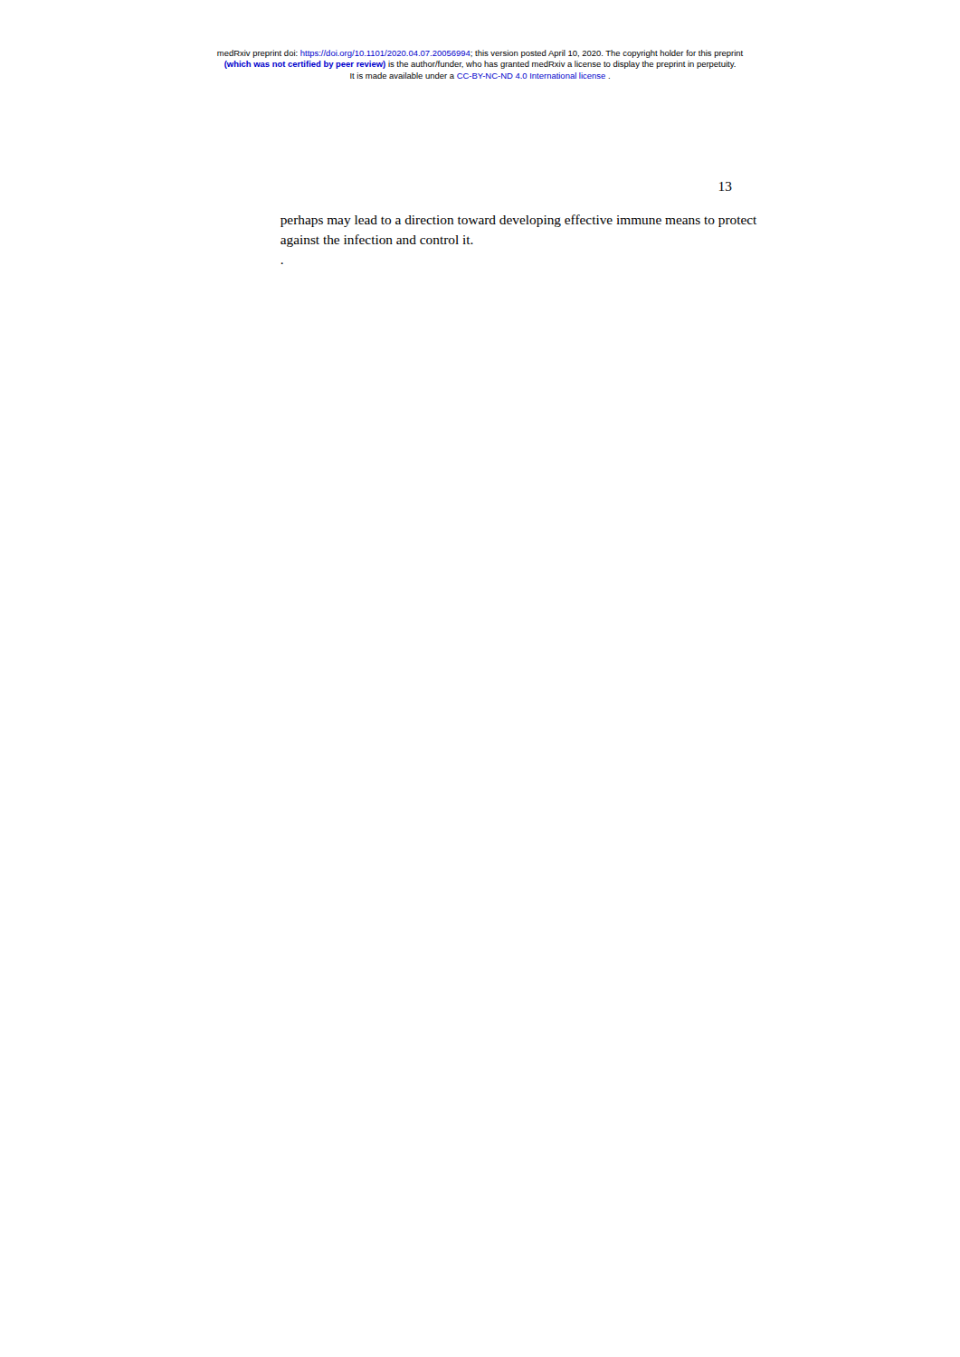medRxiv preprint doi: https://doi.org/10.1101/2020.04.07.20056994; this version posted April 10, 2020. The copyright holder for this preprint
(which was not certified by peer review) is the author/funder, who has granted medRxiv a license to display the preprint in perpetuity.
It is made available under a CC-BY-NC-ND 4.0 International license .
13
perhaps may lead to a direction toward developing effective immune means to protect against the infection and control it.
.